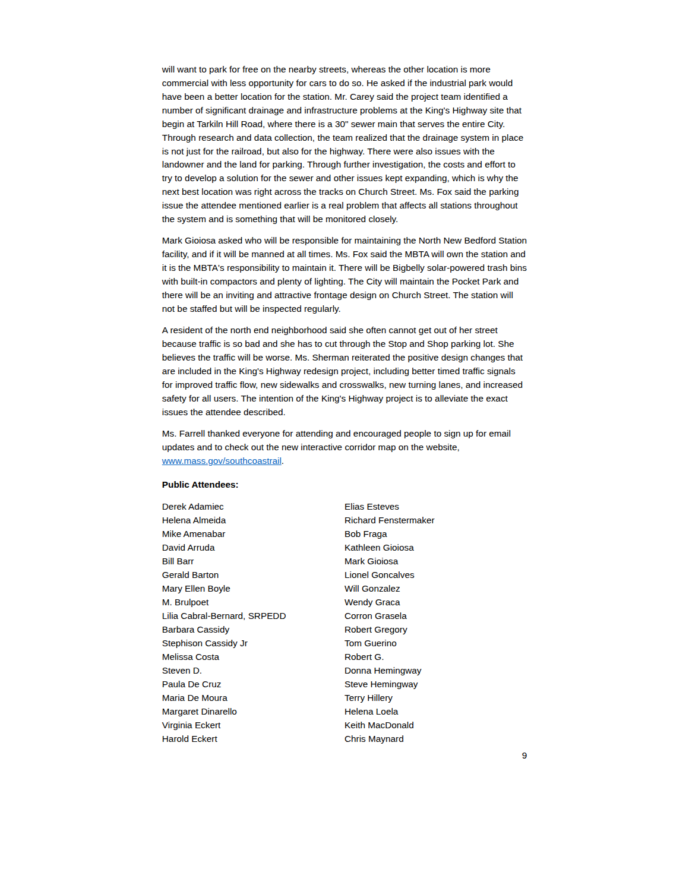will want to park for free on the nearby streets, whereas the other location is more commercial with less opportunity for cars to do so. He asked if the industrial park would have been a better location for the station. Mr. Carey said the project team identified a number of significant drainage and infrastructure problems at the King's Highway site that begin at Tarkiln Hill Road, where there is a 30" sewer main that serves the entire City. Through research and data collection, the team realized that the drainage system in place is not just for the railroad, but also for the highway. There were also issues with the landowner and the land for parking. Through further investigation, the costs and effort to try to develop a solution for the sewer and other issues kept expanding, which is why the next best location was right across the tracks on Church Street. Ms. Fox said the parking issue the attendee mentioned earlier is a real problem that affects all stations throughout the system and is something that will be monitored closely.
Mark Gioiosa asked who will be responsible for maintaining the North New Bedford Station facility, and if it will be manned at all times. Ms. Fox said the MBTA will own the station and it is the MBTA's responsibility to maintain it. There will be Bigbelly solar-powered trash bins with built-in compactors and plenty of lighting. The City will maintain the Pocket Park and there will be an inviting and attractive frontage design on Church Street. The station will not be staffed but will be inspected regularly.
A resident of the north end neighborhood said she often cannot get out of her street because traffic is so bad and she has to cut through the Stop and Shop parking lot. She believes the traffic will be worse. Ms. Sherman reiterated the positive design changes that are included in the King's Highway redesign project, including better timed traffic signals for improved traffic flow, new sidewalks and crosswalks, new turning lanes, and increased safety for all users. The intention of the King's Highway project is to alleviate the exact issues the attendee described.
Ms. Farrell thanked everyone for attending and encouraged people to sign up for email updates and to check out the new interactive corridor map on the website, www.mass.gov/southcoastrail.
Public Attendees:
Derek Adamiec
Helena Almeida
Mike Amenabar
David Arruda
Bill Barr
Gerald Barton
Mary Ellen Boyle
M. Brulpoet
Lilia Cabral-Bernard, SRPEDD
Barbara Cassidy
Stephison Cassidy Jr
Melissa Costa
Steven D.
Paula De Cruz
Maria De Moura
Margaret Dinarello
Virginia Eckert
Harold Eckert
Elias Esteves
Richard Fenstermaker
Bob Fraga
Kathleen Gioiosa
Mark Gioiosa
Lionel Goncalves
Will Gonzalez
Wendy Graca
Corron Grasela
Robert Gregory
Tom Guerino
Robert G.
Donna Hemingway
Steve Hemingway
Terry Hillery
Helena Loela
Keith MacDonald
Chris Maynard
9